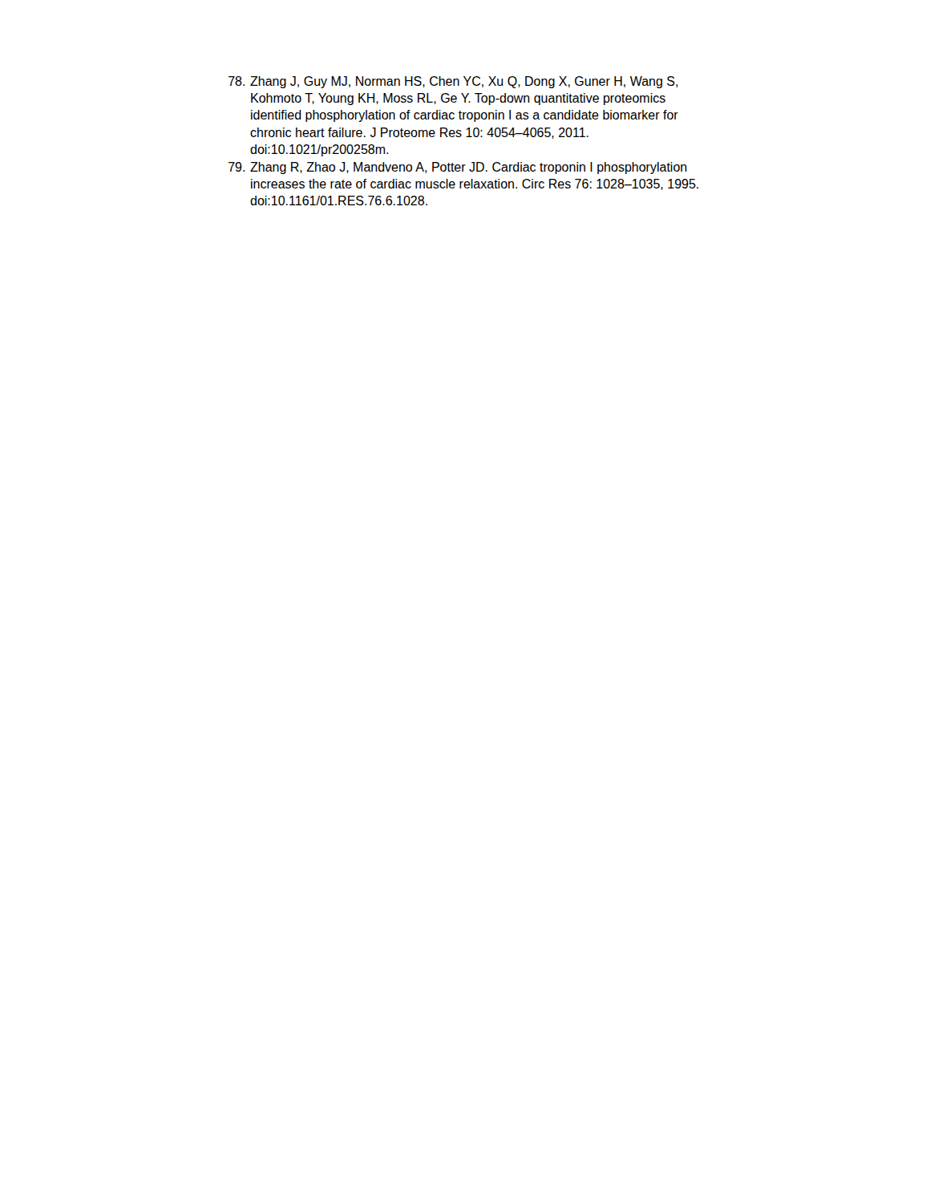78. Zhang J, Guy MJ, Norman HS, Chen YC, Xu Q, Dong X, Guner H, Wang S, Kohmoto T, Young KH, Moss RL, Ge Y. Top-down quantitative proteomics identified phosphorylation of cardiac troponin I as a candidate biomarker for chronic heart failure. J Proteome Res 10: 4054–4065, 2011. doi:10.1021/pr200258m.
79. Zhang R, Zhao J, Mandveno A, Potter JD. Cardiac troponin I phosphorylation increases the rate of cardiac muscle relaxation. Circ Res 76: 1028–1035, 1995. doi:10.1161/01.RES.76.6.1028.